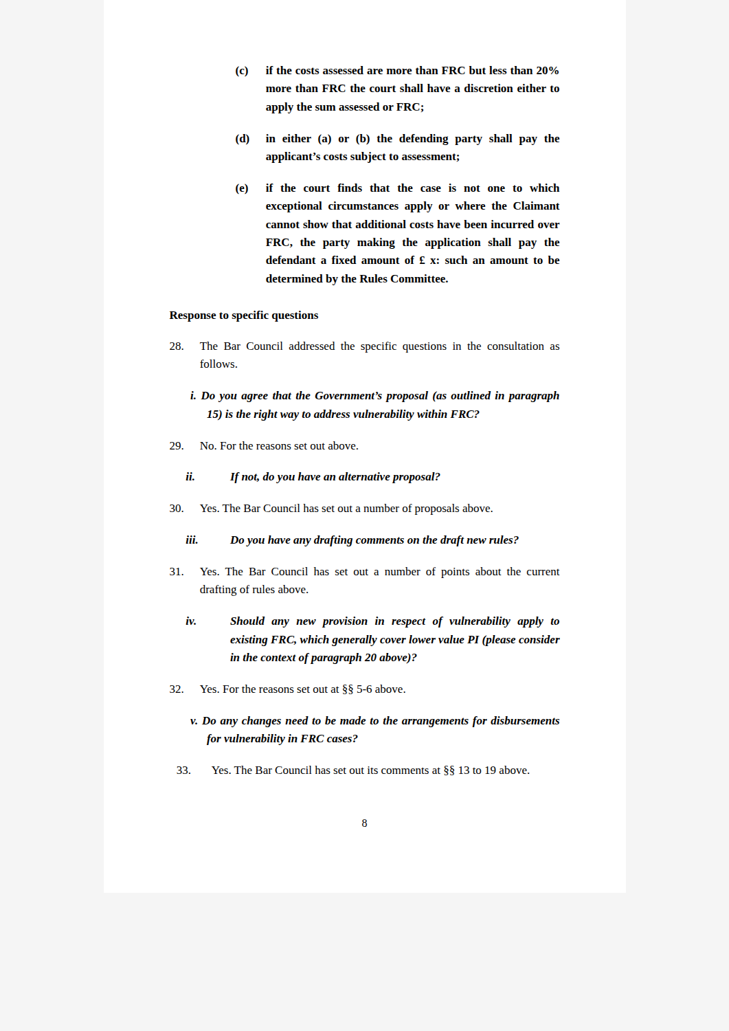(c) if the costs assessed are more than FRC but less than 20% more than FRC the court shall have a discretion either to apply the sum assessed or FRC;
(d) in either (a) or (b) the defending party shall pay the applicant’s costs subject to assessment;
(e) if the court finds that the case is not one to which exceptional circumstances apply or where the Claimant cannot show that additional costs have been incurred over FRC, the party making the application shall pay the defendant a fixed amount of £ x: such an amount to be determined by the Rules Committee.
Response to specific questions
28. The Bar Council addressed the specific questions in the consultation as follows.
i. Do you agree that the Government’s proposal (as outlined in paragraph 15) is the right way to address vulnerability within FRC?
29. No. For the reasons set out above.
ii. If not, do you have an alternative proposal?
30. Yes. The Bar Council has set out a number of proposals above.
iii. Do you have any drafting comments on the draft new rules?
31. Yes. The Bar Council has set out a number of points about the current drafting of rules above.
iv. Should any new provision in respect of vulnerability apply to existing FRC, which generally cover lower value PI (please consider in the context of paragraph 20 above)?
32. Yes. For the reasons set out at §§ 5-6 above.
v. Do any changes need to be made to the arrangements for disbursements for vulnerability in FRC cases?
33. Yes. The Bar Council has set out its comments at §§ 13 to 19 above.
8